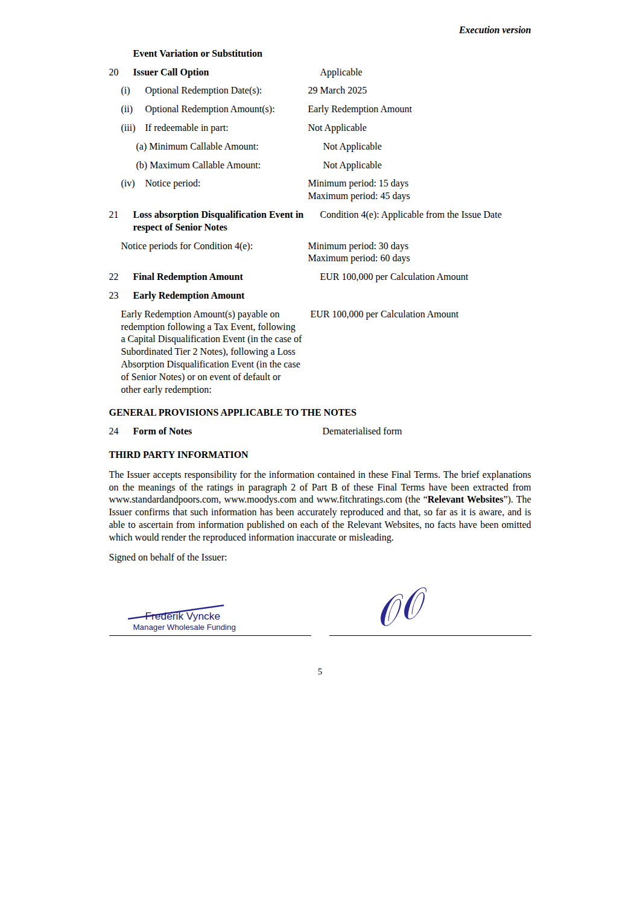Execution version
Event Variation or Substitution
20
Issuer Call Option
Applicable
(i) Optional Redemption Date(s):
29 March 2025
(ii) Optional Redemption Amount(s):
Early Redemption Amount
(iii) If redeemable in part:
Not Applicable
(a) Minimum Callable Amount:
Not Applicable
(b) Maximum Callable Amount:
Not Applicable
(iv) Notice period:
Minimum period: 15 days
Maximum period: 45 days
21
Loss absorption Disqualification Event in respect of Senior Notes
Condition 4(e): Applicable from the Issue Date
Notice periods for Condition 4(e):
Minimum period: 30 days
Maximum period: 60 days
22
Final Redemption Amount
EUR 100,000 per Calculation Amount
23
Early Redemption Amount
Early Redemption Amount(s) payable on redemption following a Tax Event, following a Capital Disqualification Event (in the case of Subordinated Tier 2 Notes), following a Loss Absorption Disqualification Event (in the case of Senior Notes) or on event of default or other early redemption:
EUR 100,000 per Calculation Amount
GENERAL PROVISIONS APPLICABLE TO THE NOTES
24
Form of Notes
Dematerialised form
THIRD PARTY INFORMATION
The Issuer accepts responsibility for the information contained in these Final Terms. The brief explanations on the meanings of the ratings in paragraph 2 of Part B of these Final Terms have been extracted from www.standardandpoors.com, www.moodys.com and www.fitchratings.com (the “Relevant Websites”). The Issuer confirms that such information has been accurately reproduced and that, so far as it is aware, and is able to ascertain from information published on each of the Relevant Websites, no facts have been omitted which would render the reproduced information inaccurate or misleading.
Signed on behalf of the Issuer:
———
Frederik Vyncke
Manager Wholesale Funding
𝒪𝒪
5